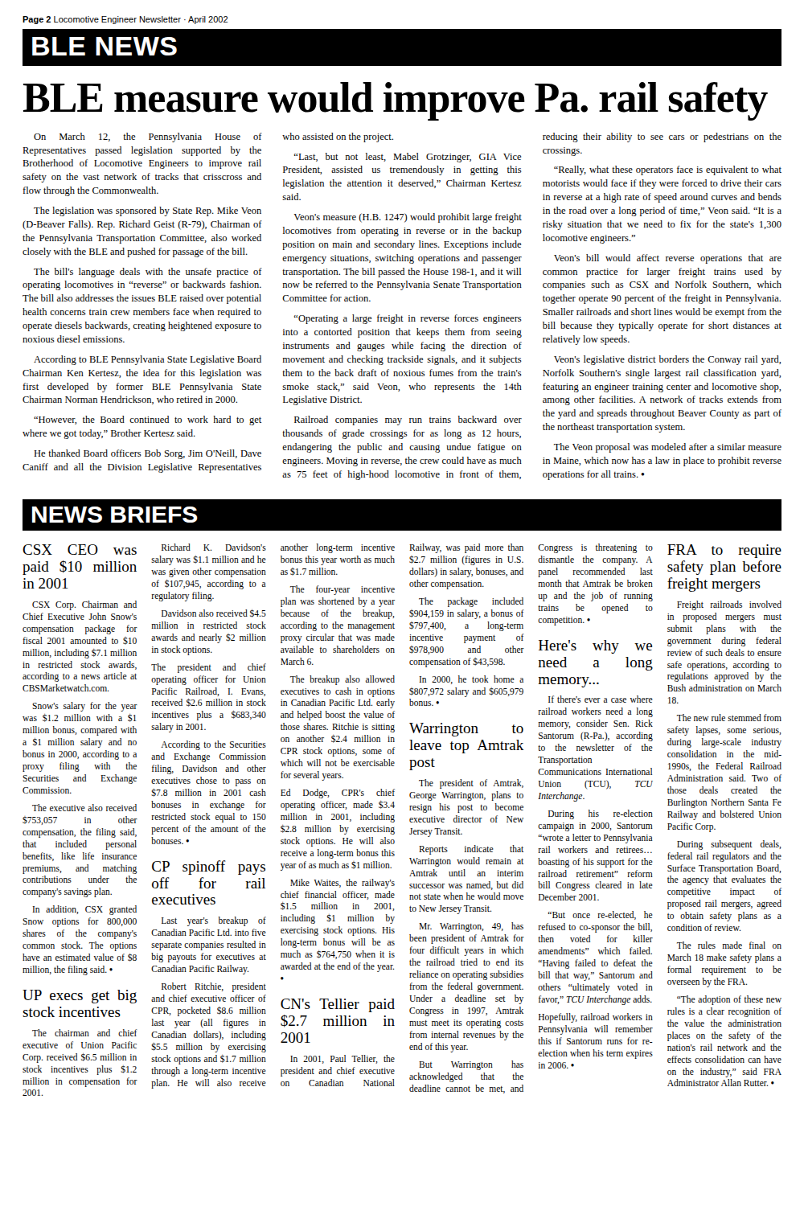Page 2 Locomotive Engineer Newsletter · April 2002
BLE NEWS
BLE measure would improve Pa. rail safety
On March 12, the Pennsylvania House of Representatives passed legislation supported by the Brotherhood of Locomotive Engineers to improve rail safety on the vast network of tracks that crisscross and flow through the Commonwealth.
The legislation was sponsored by State Rep. Mike Veon (D-Beaver Falls). Rep. Richard Geist (R-79), Chairman of the Pennsylvania Transportation Committee, also worked closely with the BLE and pushed for passage of the bill.
The bill's language deals with the unsafe practice of operating locomotives in “reverse” or backwards fashion. The bill also addresses the issues BLE raised over potential health concerns train crew members face when required to operate diesels backwards, creating heightened exposure to noxious diesel emissions.
According to BLE Pennsylvania State Legislative Board Chairman Ken Kertesz, the idea for this legislation was first developed by former BLE Pennsylvania State Chairman Norman Hendrickson, who retired in 2000.
“However, the Board continued to work hard to get where we got today,” Brother Kertesz said.
He thanked Board officers Bob Sorg, Jim O'Neill, Dave Caniff and all the Division Legislative Representatives who assisted on the project.
“Last, but not least, Mabel Grotzinger, GIA Vice President, assisted us tremendously in getting this legislation the attention it deserved,” Chairman Kertesz said.
Veon's measure (H.B. 1247) would prohibit large freight locomotives from operating in reverse or in the backup position on main and secondary lines. Exceptions include emergency situations, switching operations and passenger transportation. The bill passed the House 198-1, and it will now be referred to the Pennsylvania Senate Transportation Committee for action.
“Operating a large freight in reverse forces engineers into a contorted position that keeps them from seeing instruments and gauges while facing the direction of movement and checking trackside signals, and it subjects them to the back draft of noxious fumes from the train's smoke stack,” said Veon, who represents the 14th Legislative District.
Railroad companies may run trains backward over thousands of grade crossings for as long as 12 hours, endangering the public and causing undue fatigue on engineers. Moving in reverse, the crew could have as much as 75 feet of high-hood locomotive in front of them, reducing their ability to see cars or pedestrians on the crossings.
“Really, what these operators face is equivalent to what motorists would face if they were forced to drive their cars in reverse at a high rate of speed around curves and bends in the road over a long period of time,” Veon said. “It is a risky situation that we need to fix for the state's 1,300 locomotive engineers.”
Veon's bill would affect reverse operations that are common practice for larger freight trains used by companies such as CSX and Norfolk Southern, which together operate 90 percent of the freight in Pennsylvania. Smaller railroads and short lines would be exempt from the bill because they typically operate for short distances at relatively low speeds.
Veon's legislative district borders the Conway rail yard, Norfolk Southern's single largest rail classification yard, featuring an engineer training center and locomotive shop, among other facilities. A network of tracks extends from the yard and spreads throughout Beaver County as part of the northeast transportation system.
The Veon proposal was modeled after a similar measure in Maine, which now has a law in place to prohibit reverse operations for all trains. •
NEWS BRIEFS
CSX CEO was paid $10 million in 2001
CSX Corp. Chairman and Chief Executive John Snow's compensation package for fiscal 2001 amounted to $10 million, including $7.1 million in restricted stock awards, according to a news article at CBSMarketwatch.com.
Snow's salary for the year was $1.2 million with a $1 million bonus, compared with a $1 million salary and no bonus in 2000, according to a proxy filing with the Securities and Exchange Commission.
The executive also received $753,057 in other compensation, the filing said, that included personal benefits, like life insurance premiums, and matching contributions under the company's savings plan.
In addition, CSX granted Snow options for 800,000 shares of the company's common stock. The options have an estimated value of $8 million, the filing said. •
UP execs get big stock incentives
The chairman and chief executive of Union Pacific Corp. received $6.5 million in stock incentives plus $1.2 million in compensation for 2001.
Richard K. Davidson's salary was $1.1 million and he was given other compensation of $107,945, according to a regulatory filing.
Davidson also received $4.5 million in restricted stock awards and nearly $2 million in stock options.
The president and chief operating officer for Union Pacific Railroad, I. Evans, received $2.6 million in stock incentives plus a $683,340 salary in 2001.
According to the Securities and Exchange Commission filing, Davidson and other executives chose to pass on $7.8 million in 2001 cash bonuses in exchange for restricted stock equal to 150 percent of the amount of the bonuses. •
CP spinoff pays off for rail executives
Last year's breakup of Canadian Pacific Ltd. into five separate companies resulted in big payouts for executives at Canadian Pacific Railway.
Robert Ritchie, president and chief executive officer of CPR, pocketed $8.6 million last year (all figures in Canadian dollars), including $5.5 million by exercising stock options and $1.7 million through a long-term incentive plan. He will also receive another long-term incentive bonus this year worth as much as $1.7 million.
The four-year incentive plan was shortened by a year because of the breakup, according to the management proxy circular that was made available to shareholders on March 6.
The breakup also allowed executives to cash in options in Canadian Pacific Ltd. early and helped boost the value of those shares. Ritchie is sitting on another $2.4 million in CPR stock options, some of which will not be exercisable for several years.
Ed Dodge, CPR's chief operating officer, made $3.4 million in 2001, including $2.8 million by exercising stock options. He will also receive a long-term bonus this year of as much as $1 million.
Mike Waites, the railway's chief financial officer, made $1.5 million in 2001, including $1 million by exercising stock options. His long-term bonus will be as much as $764,750 when it is awarded at the end of the year. •
CN's Tellier paid $2.7 million in 2001
In 2001, Paul Tellier, the president and chief executive on Canadian National Railway, was paid more than $2.7 million (figures in U.S. dollars) in salary, bonuses, and other compensation.
The package included $904,159 in salary, a bonus of $797,400, a long-term incentive payment of $978,900 and other compensation of $43,598.
In 2000, he took home a $807,972 salary and $605,979 bonus. •
Warrington to leave top Amtrak post
The president of Amtrak, George Warrington, plans to resign his post to become executive director of New Jersey Transit.
Reports indicate that Warrington would remain at Amtrak until an interim successor was named, but did not state when he would move to New Jersey Transit.
Mr. Warrington, 49, has been president of Amtrak for four difficult years in which the railroad tried to end its reliance on operating subsidies from the federal government. Under a deadline set by Congress in 1997, Amtrak must meet its operating costs from internal revenues by the end of this year.
But Warrington has acknowledged that the deadline cannot be met, and Congress is threatening to dismantle the company. A panel recommended last month that Amtrak be broken up and the job of running trains be opened to competition. •
Here's why we need a long memory...
If there's ever a case where railroad workers need a long memory, consider Sen. Rick Santorum (R-Pa.), according to the newsletter of the Transportation Communications International Union (TCU), TCU Interchange.
During his re-election campaign in 2000, Santorum “wrote a letter to Pennsylvania rail workers and retirees… boasting of his support for the railroad retirement” reform bill Congress cleared in late December 2001.
“But once re-elected, he refused to co-sponsor the bill, then voted for killer amendments” which failed. “Having failed to defeat the bill that way,” Santorum and others “ultimately voted in favor,” TCU Interchange adds.
Hopefully, railroad workers in Pennsylvania will remember this if Santorum runs for re-election when his term expires in 2006. •
FRA to require safety plan before freight mergers
Freight railroads involved in proposed mergers must submit plans with the government during federal review of such deals to ensure safe operations, according to regulations approved by the Bush administration on March 18.
The new rule stemmed from safety lapses, some serious, during large-scale industry consolidation in the mid-1990s, the Federal Railroad Administration said. Two of those deals created the Burlington Northern Santa Fe Railway and bolstered Union Pacific Corp.
During subsequent deals, federal rail regulators and the Surface Transportation Board, the agency that evaluates the competitive impact of proposed rail mergers, agreed to obtain safety plans as a condition of review.
The rules made final on March 18 make safety plans a formal requirement to be overseen by the FRA.
“The adoption of these new rules is a clear recognition of the value the administration places on the safety of the nation's rail network and the effects consolidation can have on the industry,” said FRA Administrator Allan Rutter. •